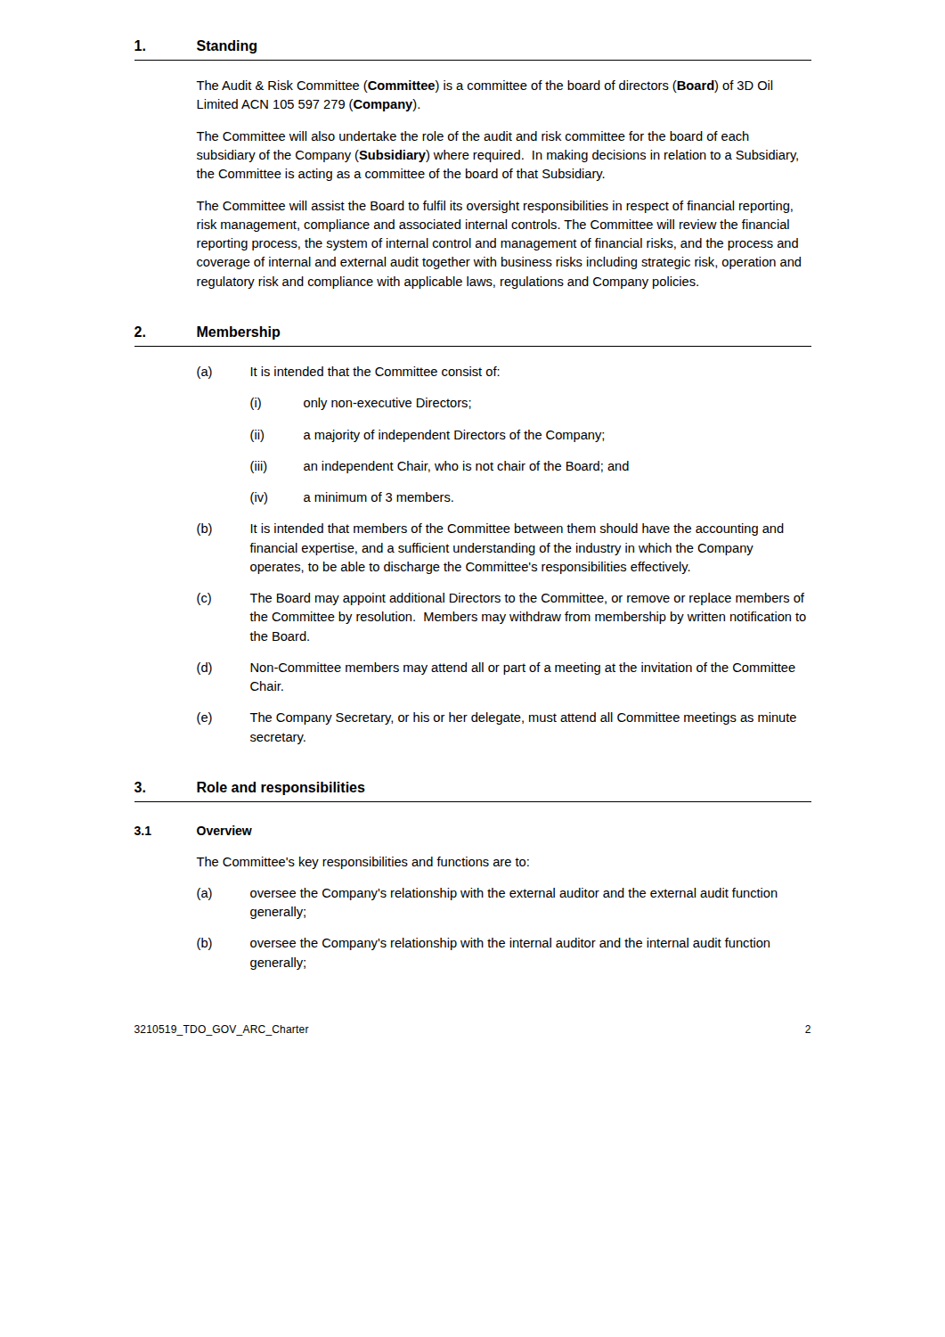1. Standing
The Audit & Risk Committee (Committee) is a committee of the board of directors (Board) of 3D Oil Limited ACN 105 597 279 (Company).
The Committee will also undertake the role of the audit and risk committee for the board of each subsidiary of the Company (Subsidiary) where required. In making decisions in relation to a Subsidiary, the Committee is acting as a committee of the board of that Subsidiary.
The Committee will assist the Board to fulfil its oversight responsibilities in respect of financial reporting, risk management, compliance and associated internal controls. The Committee will review the financial reporting process, the system of internal control and management of financial risks, and the process and coverage of internal and external audit together with business risks including strategic risk, operation and regulatory risk and compliance with applicable laws, regulations and Company policies.
2. Membership
(a) It is intended that the Committee consist of:
(i) only non-executive Directors;
(ii) a majority of independent Directors of the Company;
(iii) an independent Chair, who is not chair of the Board; and
(iv) a minimum of 3 members.
(b) It is intended that members of the Committee between them should have the accounting and financial expertise, and a sufficient understanding of the industry in which the Company operates, to be able to discharge the Committee's responsibilities effectively.
(c) The Board may appoint additional Directors to the Committee, or remove or replace members of the Committee by resolution. Members may withdraw from membership by written notification to the Board.
(d) Non-Committee members may attend all or part of a meeting at the invitation of the Committee Chair.
(e) The Company Secretary, or his or her delegate, must attend all Committee meetings as minute secretary.
3. Role and responsibilities
3.1 Overview
The Committee's key responsibilities and functions are to:
(a) oversee the Company's relationship with the external auditor and the external audit function generally;
(b) oversee the Company's relationship with the internal auditor and the internal audit function generally;
3210519_TDO_GOV_ARC_Charter 2